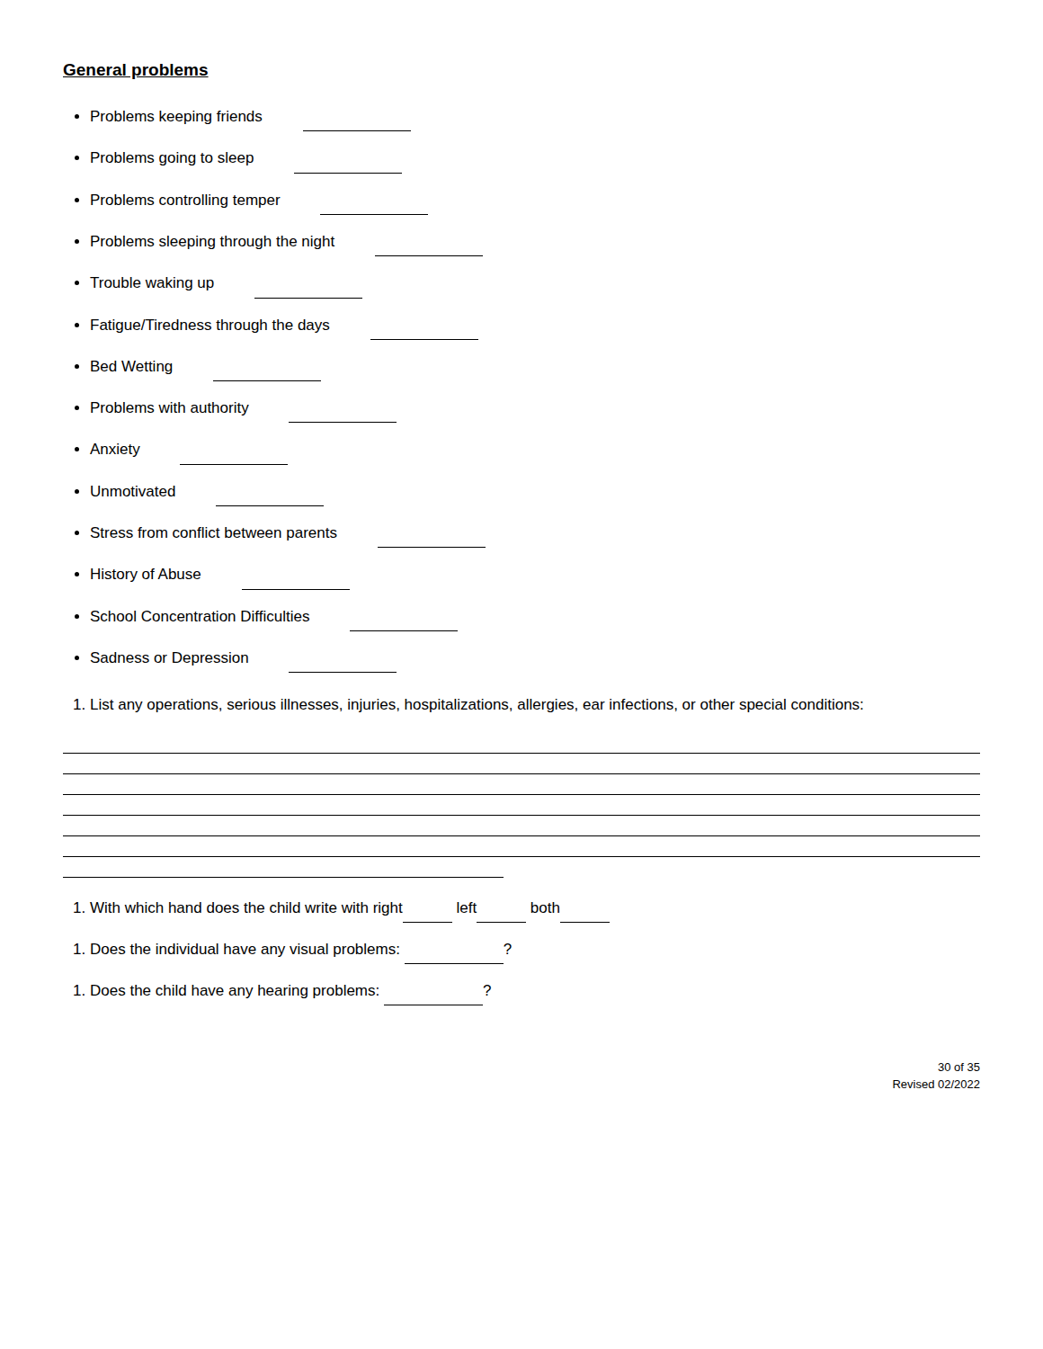General problems
Problems keeping friends
Problems going to sleep
Problems controlling temper
Problems sleeping through the night
Trouble waking up
Fatigue/Tiredness through the days
Bed Wetting
Problems with authority
Anxiety
Unmotivated
Stress from conflict between parents
History of Abuse
School Concentration Difficulties
Sadness or Depression
List any operations, serious illnesses, injuries, hospitalizations, allergies, ear infections, or other special conditions:
With which hand does the child write with right left both
Does the individual have any visual problems: ?
Does the child have any hearing problems: ?
30 of 35
Revised 02/2022